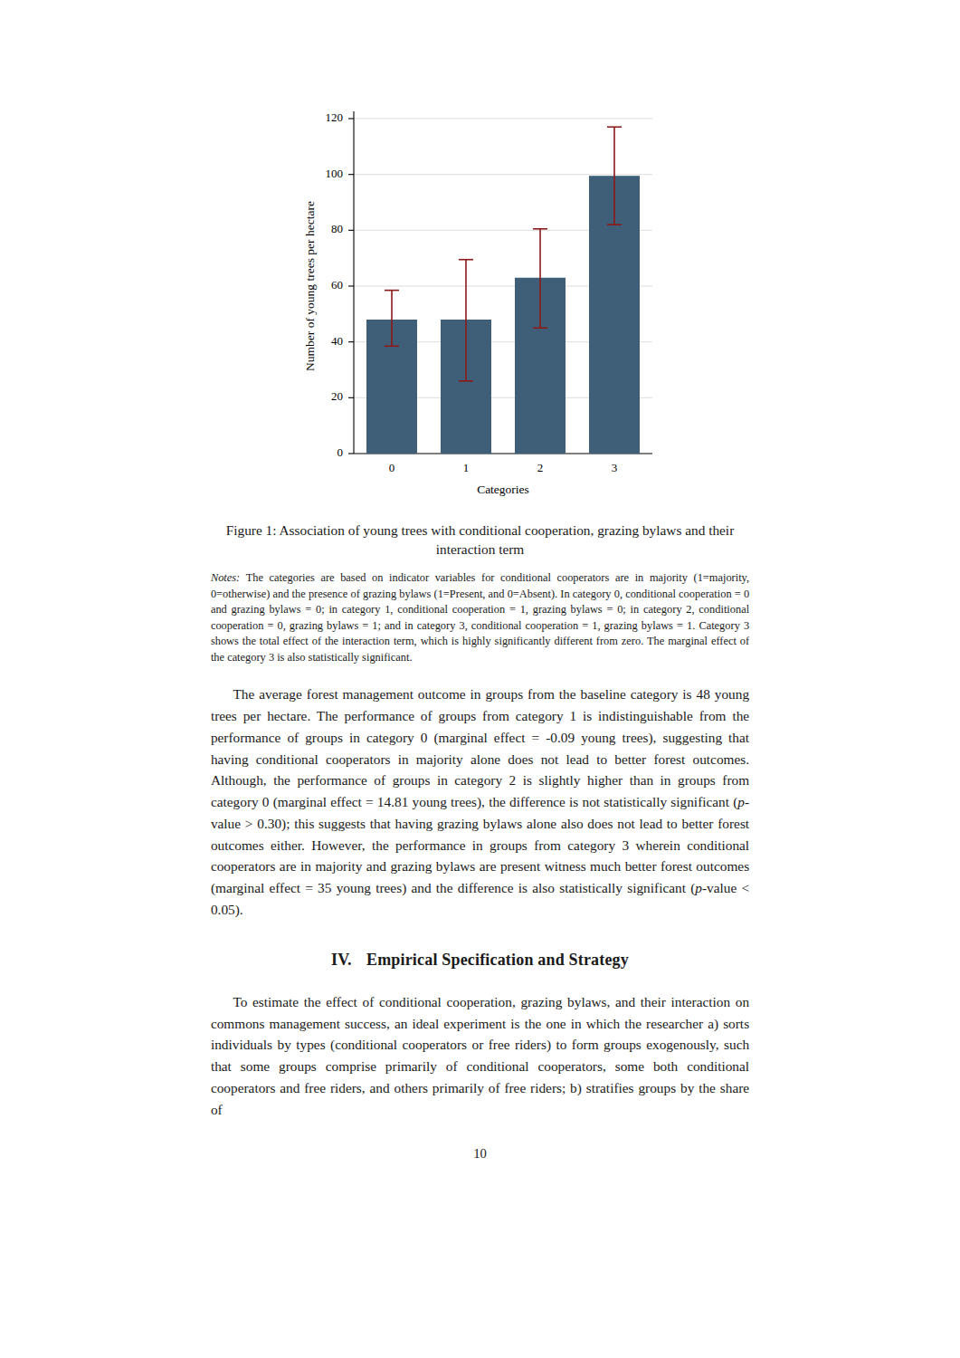geometry: plot area x: 70 .. 400 ; y: 30 (=120) .. 400 (=0) y scale: value v -> y = 400 - v*(370/120) = 400 - v*3.0833 0 20 40 60 80 100 120 Number of young trees per hectare 0 1 2 3 Categories
Figure 1: Association of young trees with conditional cooperation, grazing bylaws and their interaction term
Notes: The categories are based on indicator variables for conditional cooperators are in majority (1=majority, 0=otherwise) and the presence of grazing bylaws (1=Present, and 0=Absent). In category 0, conditional cooperation = 0 and grazing bylaws = 0; in category 1, conditional cooperation = 1, grazing bylaws = 0; in category 2, conditional cooperation = 0, grazing bylaws = 1; and in category 3, conditional cooperation = 1, grazing bylaws = 1. Category 3 shows the total effect of the interaction term, which is highly significantly different from zero. The marginal effect of the category 3 is also statistically significant.
The average forest management outcome in groups from the baseline category is 48 young trees per hectare. The performance of groups from category 1 is indistinguishable from the performance of groups in category 0 (marginal effect = -0.09 young trees), suggesting that having conditional cooperators in majority alone does not lead to better forest outcomes. Although, the performance of groups in category 2 is slightly higher than in groups from category 0 (marginal effect = 14.81 young trees), the difference is not statistically significant (p-value > 0.30); this suggests that having grazing bylaws alone also does not lead to better forest outcomes either. However, the performance in groups from category 3 wherein conditional cooperators are in majority and grazing bylaws are present witness much better forest outcomes (marginal effect = 35 young trees) and the difference is also statistically significant (p-value < 0.05).
IV. Empirical Specification and Strategy
To estimate the effect of conditional cooperation, grazing bylaws, and their interaction on commons management success, an ideal experiment is the one in which the researcher a) sorts individuals by types (conditional cooperators or free riders) to form groups exogenously, such that some groups comprise primarily of conditional cooperators, some both conditional cooperators and free riders, and others primarily of free riders; b) stratifies groups by the share of
10